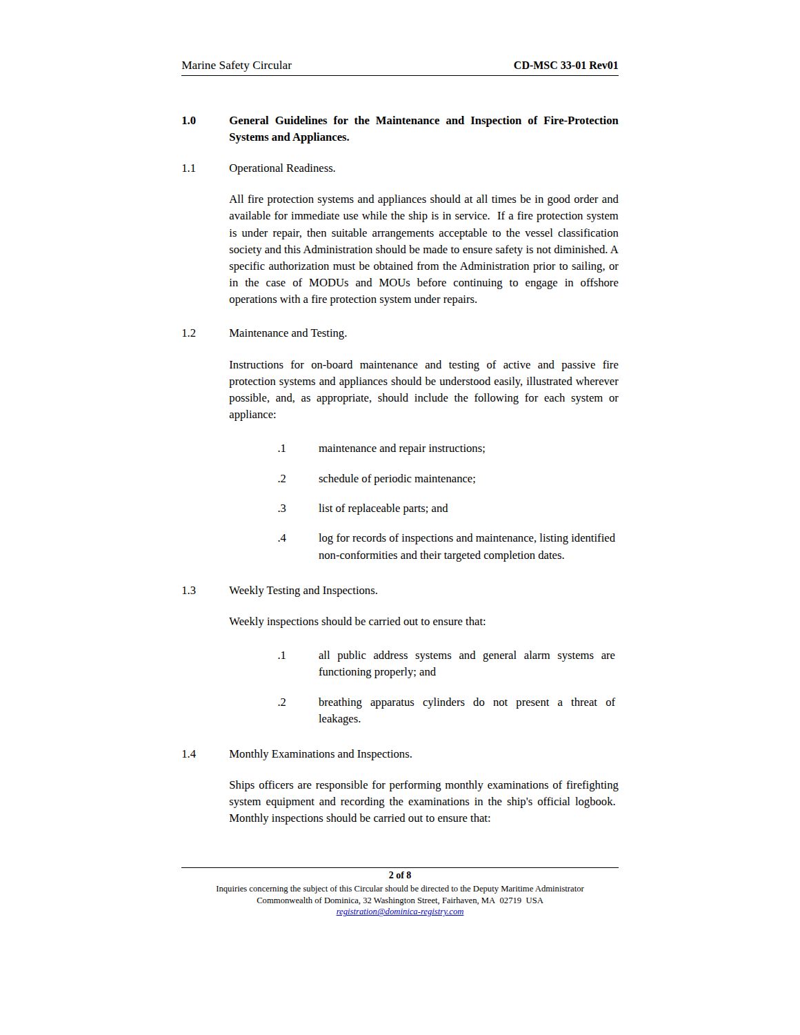Marine Safety Circular
CD-MSC 33-01 Rev01
1.0
General Guidelines for the Maintenance and Inspection of Fire-Protection Systems and Appliances.
1.1
Operational Readiness.
All fire protection systems and appliances should at all times be in good order and available for immediate use while the ship is in service. If a fire protection system is under repair, then suitable arrangements acceptable to the vessel classification society and this Administration should be made to ensure safety is not diminished. A specific authorization must be obtained from the Administration prior to sailing, or in the case of MODUs and MOUs before continuing to engage in offshore operations with a fire protection system under repairs.
1.2
Maintenance and Testing.
Instructions for on-board maintenance and testing of active and passive fire protection systems and appliances should be understood easily, illustrated wherever possible, and, as appropriate, should include the following for each system or appliance:
.1 maintenance and repair instructions;
.2 schedule of periodic maintenance;
.3 list of replaceable parts; and
.4 log for records of inspections and maintenance, listing identified non-conformities and their targeted completion dates.
1.3
Weekly Testing and Inspections.
Weekly inspections should be carried out to ensure that:
.1 all public address systems and general alarm systems are functioning properly; and
.2 breathing apparatus cylinders do not present a threat of leakages.
1.4
Monthly Examinations and Inspections.
Ships officers are responsible for performing monthly examinations of firefighting system equipment and recording the examinations in the ship's official logbook. Monthly inspections should be carried out to ensure that:
2 of 8 Inquiries concerning the subject of this Circular should be directed to the Deputy Maritime Administrator
Commonwealth of Dominica, 32 Washington Street, Fairhaven, MA 02719 USA
registration@dominica-registry.com